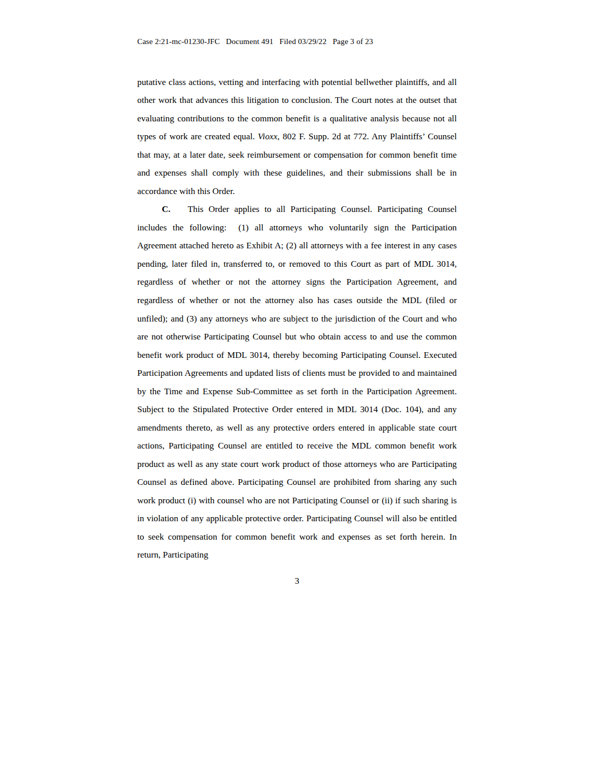Case 2:21-mc-01230-JFC Document 491 Filed 03/29/22 Page 3 of 23
putative class actions, vetting and interfacing with potential bellwether plaintiffs, and all other work that advances this litigation to conclusion. The Court notes at the outset that evaluating contributions to the common benefit is a qualitative analysis because not all types of work are created equal. Vioxx, 802 F. Supp. 2d at 772. Any Plaintiffs’ Counsel that may, at a later date, seek reimbursement or compensation for common benefit time and expenses shall comply with these guidelines, and their submissions shall be in accordance with this Order.
C. This Order applies to all Participating Counsel. Participating Counsel includes the following: (1) all attorneys who voluntarily sign the Participation Agreement attached hereto as Exhibit A; (2) all attorneys with a fee interest in any cases pending, later filed in, transferred to, or removed to this Court as part of MDL 3014, regardless of whether or not the attorney signs the Participation Agreement, and regardless of whether or not the attorney also has cases outside the MDL (filed or unfiled); and (3) any attorneys who are subject to the jurisdiction of the Court and who are not otherwise Participating Counsel but who obtain access to and use the common benefit work product of MDL 3014, thereby becoming Participating Counsel. Executed Participation Agreements and updated lists of clients must be provided to and maintained by the Time and Expense Sub-Committee as set forth in the Participation Agreement. Subject to the Stipulated Protective Order entered in MDL 3014 (Doc. 104), and any amendments thereto, as well as any protective orders entered in applicable state court actions, Participating Counsel are entitled to receive the MDL common benefit work product as well as any state court work product of those attorneys who are Participating Counsel as defined above. Participating Counsel are prohibited from sharing any such work product (i) with counsel who are not Participating Counsel or (ii) if such sharing is in violation of any applicable protective order. Participating Counsel will also be entitled to seek compensation for common benefit work and expenses as set forth herein. In return, Participating
3